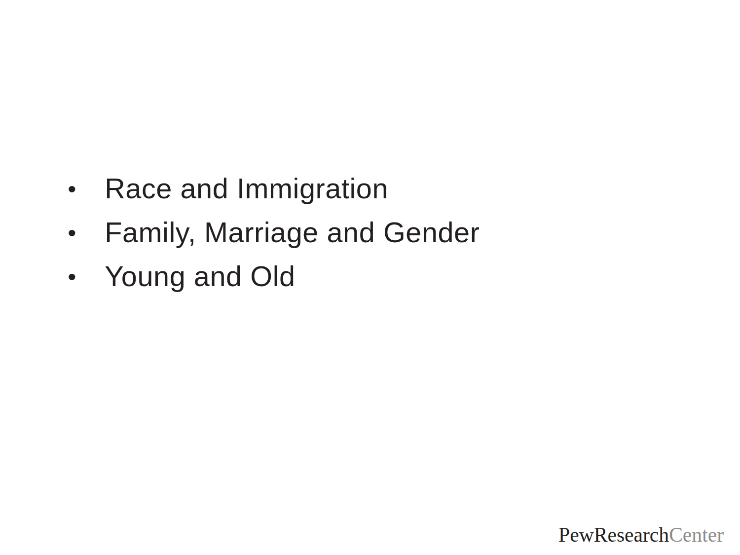Race and Immigration
Family, Marriage and Gender
Young and Old
PewResearch Center